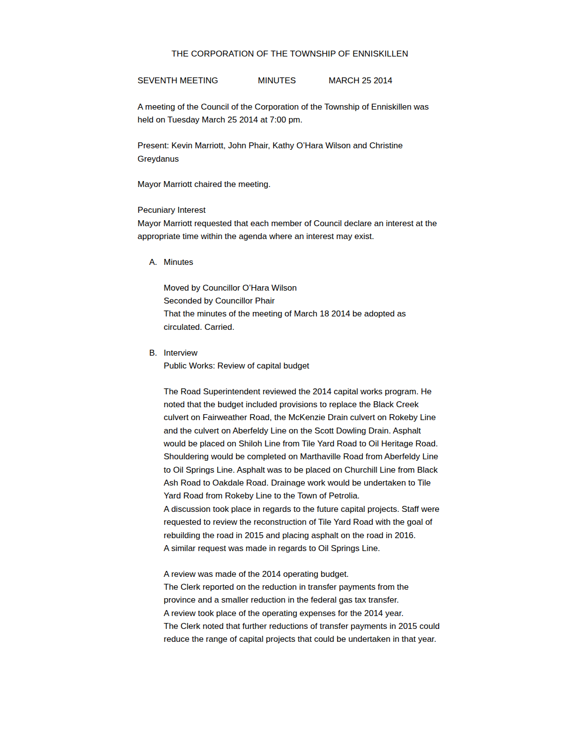THE CORPORATION OF THE TOWNSHIP OF ENNISKILLEN
SEVENTH MEETING MINUTES MARCH 25 2014
A meeting of the Council of the Corporation of the Township of Enniskillen was held on Tuesday March 25 2014 at 7:00 pm.
Present: Kevin Marriott, John Phair, Kathy O’Hara Wilson and Christine Greydanus
Mayor Marriott chaired the meeting.
Pecuniary Interest
Mayor Marriott requested that each member of Council declare an interest at the appropriate time within the agenda where an interest may exist.
Minutes
Moved by Councillor O’Hara Wilson
Seconded by Councillor Phair
That the minutes of the meeting of March 18 2014 be adopted as circulated. Carried.
Interview
Public Works: Review of capital budget
The Road Superintendent reviewed the 2014 capital works program. He noted that the budget included provisions to replace the Black Creek culvert on Fairweather Road, the McKenzie Drain culvert on Rokeby Line and the culvert on Aberfeldy Line on the Scott Dowling Drain. Asphalt would be placed on Shiloh Line from Tile Yard Road to Oil Heritage Road. Shouldering would be completed on Marthaville Road from Aberfeldy Line to Oil Springs Line. Asphalt was to be placed on Churchill Line from Black Ash Road to Oakdale Road. Drainage work would be undertaken to Tile Yard Road from Rokeby Line to the Town of Petrolia.
A discussion took place in regards to the future capital projects. Staff were requested to review the reconstruction of Tile Yard Road with the goal of rebuilding the road in 2015 and placing asphalt on the road in 2016.
A similar request was made in regards to Oil Springs Line.
A review was made of the 2014 operating budget.
The Clerk reported on the reduction in transfer payments from the province and a smaller reduction in the federal gas tax transfer.
A review took place of the operating expenses for the 2014 year.
The Clerk noted that further reductions of transfer payments in 2015 could reduce the range of capital projects that could be undertaken in that year.